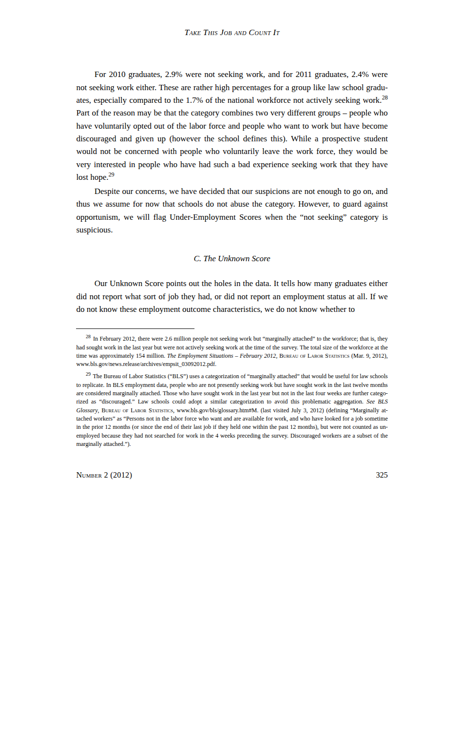Take This Job and Count It
For 2010 graduates, 2.9% were not seeking work, and for 2011 graduates, 2.4% were not seeking work either. These are rather high percentages for a group like law school graduates, especially compared to the 1.7% of the national workforce not actively seeking work.28 Part of the reason may be that the category combines two very different groups – people who have voluntarily opted out of the labor force and people who want to work but have become discouraged and given up (however the school defines this). While a prospective student would not be concerned with people who voluntarily leave the work force, they would be very interested in people who have had such a bad experience seeking work that they have lost hope.29
Despite our concerns, we have decided that our suspicions are not enough to go on, and thus we assume for now that schools do not abuse the category. However, to guard against opportunism, we will flag Under-Employment Scores when the “not seeking” category is suspicious.
C. The Unknown Score
Our Unknown Score points out the holes in the data. It tells how many graduates either did not report what sort of job they had, or did not report an employment status at all. If we do not know these employment outcome characteristics, we do not know whether to
28 In February 2012, there were 2.6 million people not seeking work but “marginally attached” to the workforce; that is, they had sought work in the last year but were not actively seeking work at the time of the survey. The total size of the workforce at the time was approximately 154 million. The Employment Situations – February 2012, Bureau of Labor Statistics (Mar. 9, 2012), www.bls.gov/news.release/archives/empsit_03092012.pdf.
29 The Bureau of Labor Statistics (“BLS”) uses a categorization of “marginally attached” that would be useful for law schools to replicate. In BLS employment data, people who are not presently seeking work but have sought work in the last twelve months are considered marginally attached. Those who have sought work in the last year but not in the last four weeks are further categorized as “discouraged.” Law schools could adopt a similar categorization to avoid this problematic aggregation. See BLS Glossary, Bureau of Labor Statistics, www.bls.gov/bls/glossary.htm#M. (last visited July 3, 2012) (defining “Marginally attached workers” as “Persons not in the labor force who want and are available for work, and who have looked for a job sometime in the prior 12 months (or since the end of their last job if they held one within the past 12 months), but were not counted as unemployed because they had not searched for work in the 4 weeks preceding the survey. Discouraged workers are a subset of the marginally attached.”).
Number 2 (2012)
325